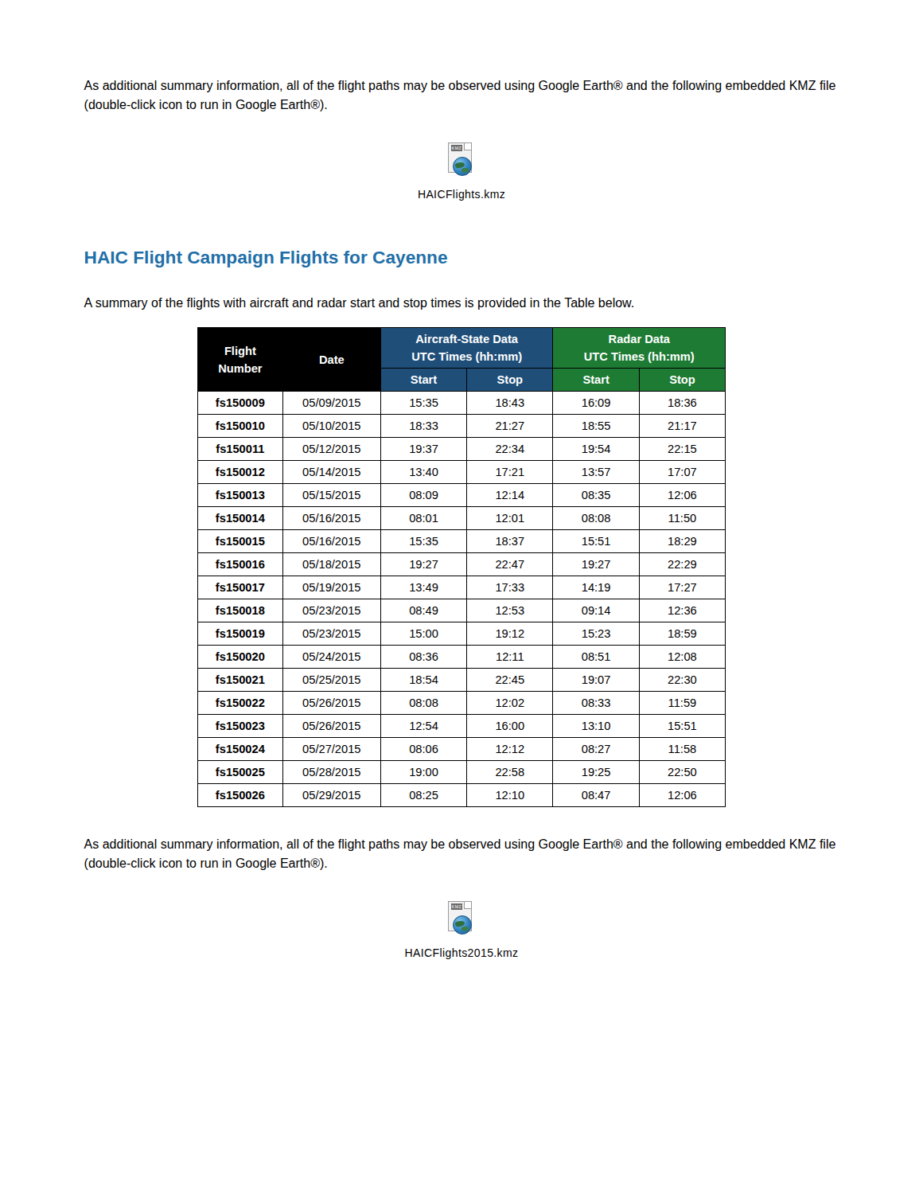As additional summary information, all of the flight paths may be observed using Google Earth® and the following embedded KMZ file (double-click icon to run in Google Earth®).
KMZ
HAICFlights.kmz
HAIC Flight Campaign Flights for Cayenne
A summary of the flights with aircraft and radar start and stop times is provided in the Table below.
| Flight Number | Date | Aircraft-State Data UTC Times (hh:mm) | Radar Data UTC Times (hh:mm) |
| --- | --- | --- | --- |
| Start | Stop | Start | Stop |
| fs150009 | 05/09/2015 | 15:35 | 18:43 | 16:09 | 18:36 |
| fs150010 | 05/10/2015 | 18:33 | 21:27 | 18:55 | 21:17 |
| fs150011 | 05/12/2015 | 19:37 | 22:34 | 19:54 | 22:15 |
| fs150012 | 05/14/2015 | 13:40 | 17:21 | 13:57 | 17:07 |
| fs150013 | 05/15/2015 | 08:09 | 12:14 | 08:35 | 12:06 |
| fs150014 | 05/16/2015 | 08:01 | 12:01 | 08:08 | 11:50 |
| fs150015 | 05/16/2015 | 15:35 | 18:37 | 15:51 | 18:29 |
| fs150016 | 05/18/2015 | 19:27 | 22:47 | 19:27 | 22:29 |
| fs150017 | 05/19/2015 | 13:49 | 17:33 | 14:19 | 17:27 |
| fs150018 | 05/23/2015 | 08:49 | 12:53 | 09:14 | 12:36 |
| fs150019 | 05/23/2015 | 15:00 | 19:12 | 15:23 | 18:59 |
| fs150020 | 05/24/2015 | 08:36 | 12:11 | 08:51 | 12:08 |
| fs150021 | 05/25/2015 | 18:54 | 22:45 | 19:07 | 22:30 |
| fs150022 | 05/26/2015 | 08:08 | 12:02 | 08:33 | 11:59 |
| fs150023 | 05/26/2015 | 12:54 | 16:00 | 13:10 | 15:51 |
| fs150024 | 05/27/2015 | 08:06 | 12:12 | 08:27 | 11:58 |
| fs150025 | 05/28/2015 | 19:00 | 22:58 | 19:25 | 22:50 |
| fs150026 | 05/29/2015 | 08:25 | 12:10 | 08:47 | 12:06 |
As additional summary information, all of the flight paths may be observed using Google Earth® and the following embedded KMZ file (double-click icon to run in Google Earth®).
KMZ
HAICFlights2015.kmz